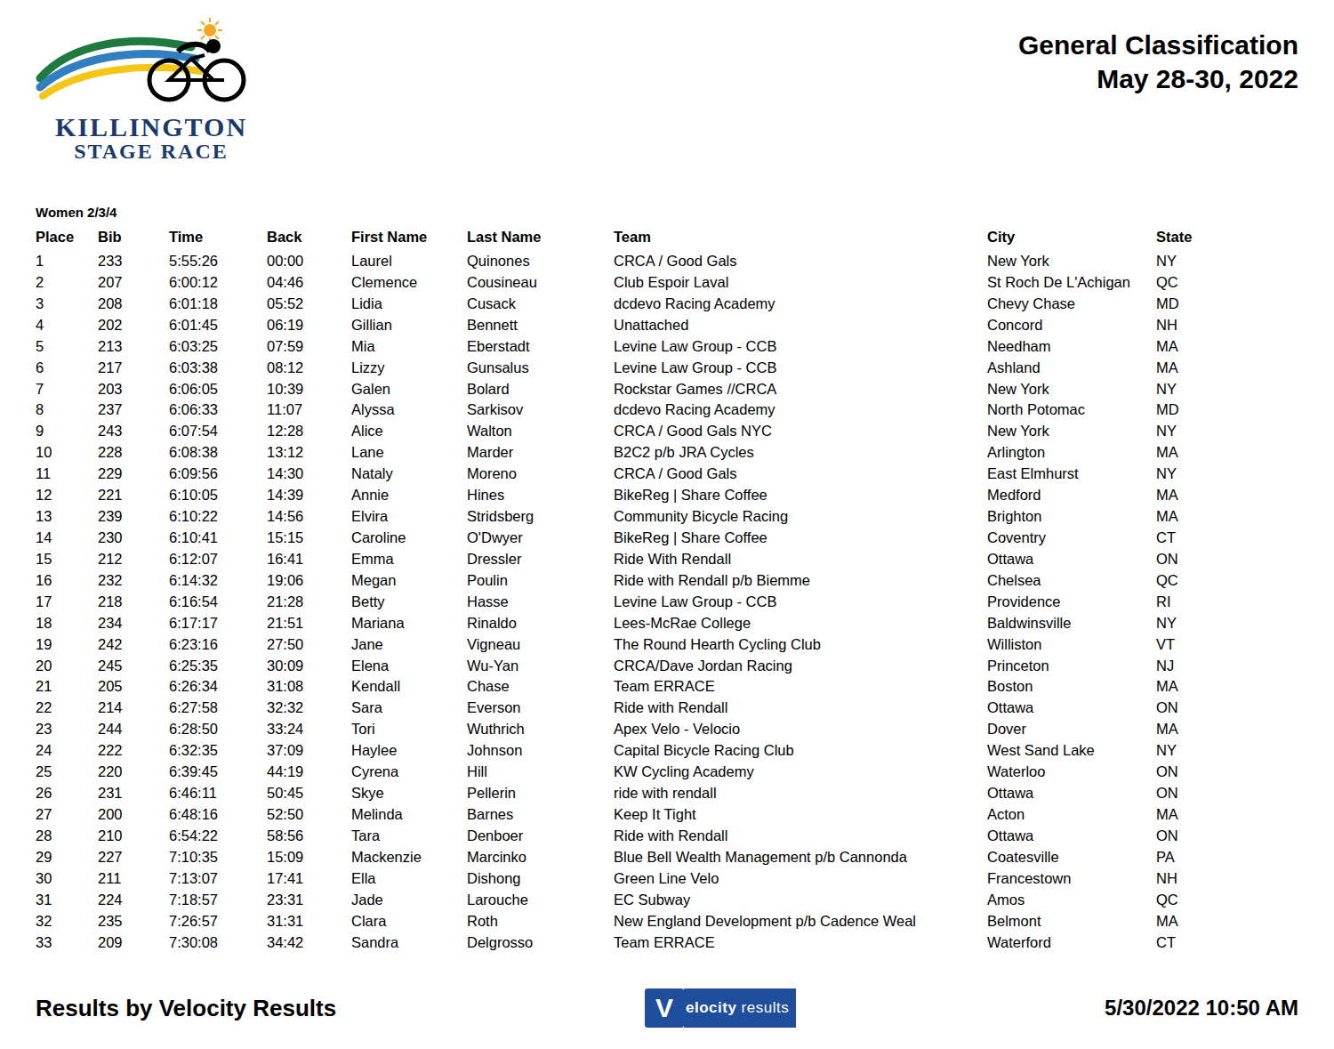KILLINGTON STAGE RACE
General Classification
May 28-30, 2022
Women 2/3/4
| Place | Bib | Time | Back | First Name | Last Name | Team | City | State |
| --- | --- | --- | --- | --- | --- | --- | --- | --- |
| 1 | 233 | 5:55:26 | 00:00 | Laurel | Quinones | CRCA / Good Gals | New York | NY |
| 2 | 207 | 6:00:12 | 04:46 | Clemence | Cousineau | Club Espoir Laval | St Roch De L'Achigan | QC |
| 3 | 208 | 6:01:18 | 05:52 | Lidia | Cusack | dcdevo Racing Academy | Chevy Chase | MD |
| 4 | 202 | 6:01:45 | 06:19 | Gillian | Bennett | Unattached | Concord | NH |
| 5 | 213 | 6:03:25 | 07:59 | Mia | Eberstadt | Levine Law Group - CCB | Needham | MA |
| 6 | 217 | 6:03:38 | 08:12 | Lizzy | Gunsalus | Levine Law Group - CCB | Ashland | MA |
| 7 | 203 | 6:06:05 | 10:39 | Galen | Bolard | Rockstar Games //CRCA | New York | NY |
| 8 | 237 | 6:06:33 | 11:07 | Alyssa | Sarkisov | dcdevo Racing Academy | North Potomac | MD |
| 9 | 243 | 6:07:54 | 12:28 | Alice | Walton | CRCA / Good Gals NYC | New York | NY |
| 10 | 228 | 6:08:38 | 13:12 | Lane | Marder | B2C2 p/b JRA Cycles | Arlington | MA |
| 11 | 229 | 6:09:56 | 14:30 | Nataly | Moreno | CRCA / Good Gals | East Elmhurst | NY |
| 12 | 221 | 6:10:05 | 14:39 | Annie | Hines | BikeReg / Share Coffee | Medford | MA |
| 13 | 239 | 6:10:22 | 14:56 | Elvira | Stridsberg | Community Bicycle Racing | Brighton | MA |
| 14 | 230 | 6:10:41 | 15:15 | Caroline | O'Dwyer | BikeReg / Share Coffee | Coventry | CT |
| 15 | 212 | 6:12:07 | 16:41 | Emma | Dressler | Ride With Rendall | Ottawa | ON |
| 16 | 232 | 6:14:32 | 19:06 | Megan | Poulin | Ride with Rendall p/b Biemme | Chelsea | QC |
| 17 | 218 | 6:16:54 | 21:28 | Betty | Hasse | Levine Law Group - CCB | Providence | RI |
| 18 | 234 | 6:17:17 | 21:51 | Mariana | Rinaldo | Lees-McRae College | Baldwinsville | NY |
| 19 | 242 | 6:23:16 | 27:50 | Jane | Vigneau | The Round Hearth Cycling Club | Williston | VT |
| 20 | 245 | 6:25:35 | 30:09 | Elena | Wu-Yan | CRCA/Dave Jordan Racing | Princeton | NJ |
| 21 | 205 | 6:26:34 | 31:08 | Kendall | Chase | Team ERRACE | Boston | MA |
| 22 | 214 | 6:27:58 | 32:32 | Sara | Everson | Ride with Rendall | Ottawa | ON |
| 23 | 244 | 6:28:50 | 33:24 | Tori | Wuthrich | Apex Velo - Velocio | Dover | MA |
| 24 | 222 | 6:32:35 | 37:09 | Haylee | Johnson | Capital Bicycle Racing Club | West Sand Lake | NY |
| 25 | 220 | 6:39:45 | 44:19 | Cyrena | Hill | KW Cycling Academy | Waterloo | ON |
| 26 | 231 | 6:46:11 | 50:45 | Skye | Pellerin | ride with rendall | Ottawa | ON |
| 27 | 200 | 6:48:16 | 52:50 | Melinda | Barnes | Keep It Tight | Acton | MA |
| 28 | 210 | 6:54:22 | 58:56 | Tara | Denboer | Ride with Rendall | Ottawa | ON |
| 29 | 227 | 7:10:35 | 15:09 | Mackenzie | Marcinko | Blue Bell Wealth Management p/b Cannonda | Coatesville | PA |
| 30 | 211 | 7:13:07 | 17:41 | Ella | Dishong | Green Line Velo | Francestown | NH |
| 31 | 224 | 7:18:57 | 23:31 | Jade | Larouche | EC Subway | Amos | QC |
| 32 | 235 | 7:26:57 | 31:31 | Clara | Roth | New England Development p/b Cadence Weal | Belmont | MA |
| 33 | 209 | 7:30:08 | 34:42 | Sandra | Delgrosso | Team ERRACE | Waterford | CT |
Results by Velocity Results
V
elocity results
5/30/2022 10:50 AM